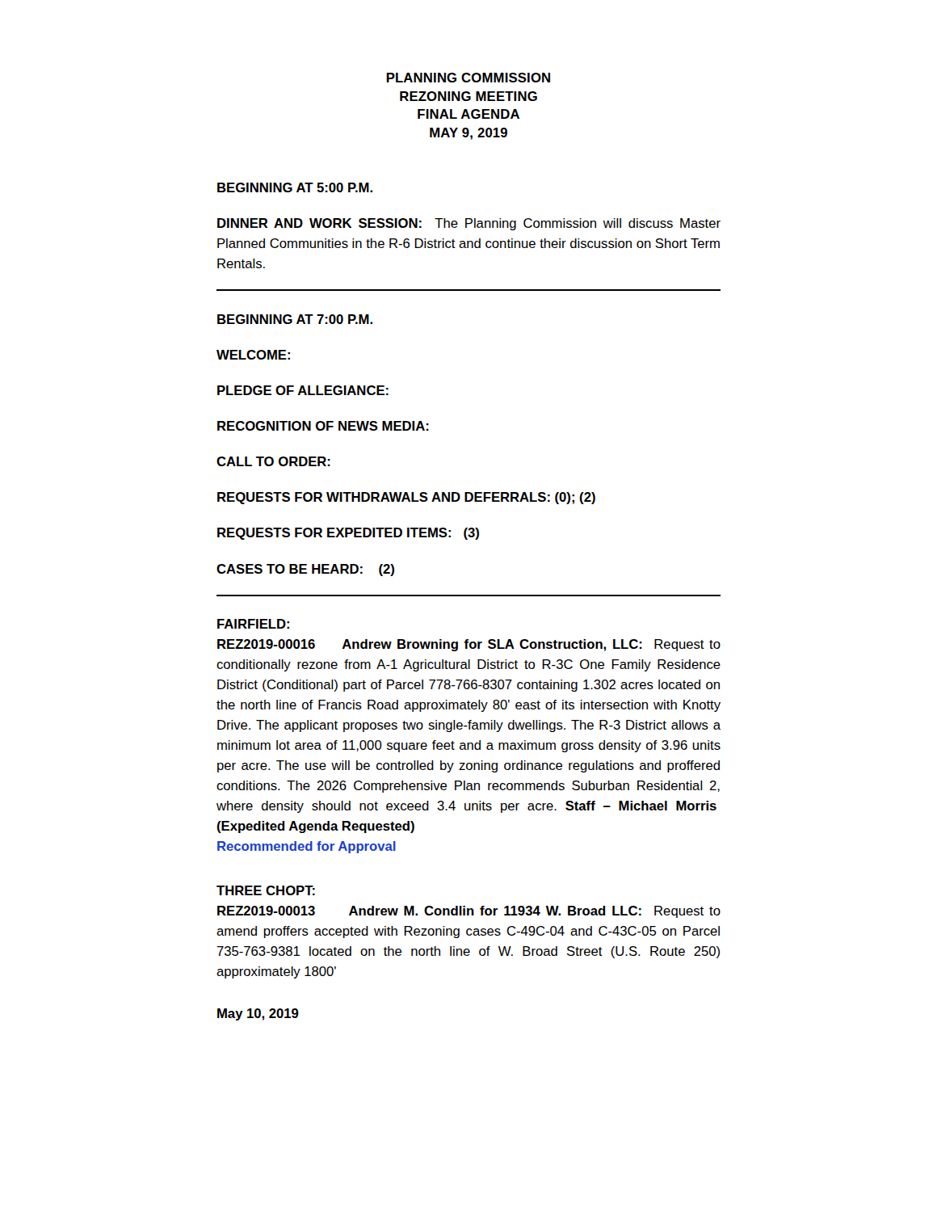PLANNING COMMISSION
REZONING MEETING
FINAL AGENDA
MAY 9, 2019
BEGINNING AT 5:00 P.M.
DINNER AND WORK SESSION: The Planning Commission will discuss Master Planned Communities in the R-6 District and continue their discussion on Short Term Rentals.
BEGINNING AT 7:00 P.M.
WELCOME:
PLEDGE OF ALLEGIANCE:
RECOGNITION OF NEWS MEDIA:
CALL TO ORDER:
REQUESTS FOR WITHDRAWALS AND DEFERRALS: (0); (2)
REQUESTS FOR EXPEDITED ITEMS: (3)
CASES TO BE HEARD: (2)
FAIRFIELD:
REZ2019-00016 Andrew Browning for SLA Construction, LLC: Request to conditionally rezone from A-1 Agricultural District to R-3C One Family Residence District (Conditional) part of Parcel 778-766-8307 containing 1.302 acres located on the north line of Francis Road approximately 80' east of its intersection with Knotty Drive. The applicant proposes two single-family dwellings. The R-3 District allows a minimum lot area of 11,000 square feet and a maximum gross density of 3.96 units per acre. The use will be controlled by zoning ordinance regulations and proffered conditions. The 2026 Comprehensive Plan recommends Suburban Residential 2, where density should not exceed 3.4 units per acre. Staff – Michael Morris (Expedited Agenda Requested)
Recommended for Approval
THREE CHOPT:
REZ2019-00013 Andrew M. Condlin for 11934 W. Broad LLC: Request to amend proffers accepted with Rezoning cases C-49C-04 and C-43C-05 on Parcel 735-763-9381 located on the north line of W. Broad Street (U.S. Route 250) approximately 1800'
May 10, 2019